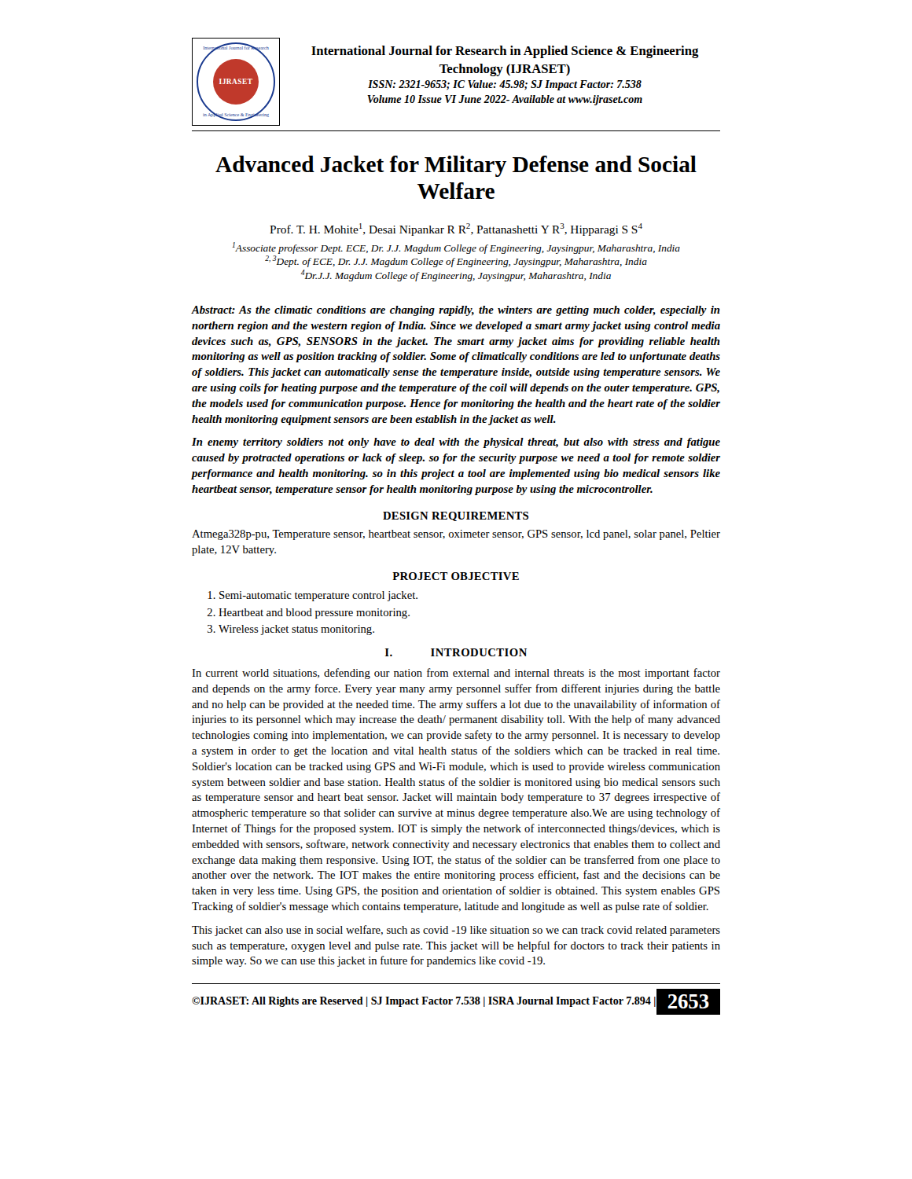International Journal for Research
IJRASET
in Applied Science & Engineering
International Journal for Research in Applied Science & Engineering Technology (IJRASET)
ISSN: 2321-9653; IC Value: 45.98; SJ Impact Factor: 7.538
Volume 10 Issue VI June 2022- Available at www.ijraset.com
Advanced Jacket for Military Defense and Social Welfare
Prof. T. H. Mohite1, Desai Nipankar R R2, Pattanashetti Y R3, Hipparagi S S4
1Associate professor Dept. ECE, Dr. J.J. Magdum College of Engineering, Jaysingpur, Maharashtra, India
2, 3Dept. of ECE, Dr. J.J. Magdum College of Engineering, Jaysingpur, Maharashtra, India
4Dr.J.J. Magdum College of Engineering, Jaysingpur, Maharashtra, India
Abstract: As the climatic conditions are changing rapidly, the winters are getting much colder, especially in northern region and the western region of India. Since we developed a smart army jacket using control media devices such as, GPS, SENSORS in the jacket. The smart army jacket aims for providing reliable health monitoring as well as position tracking of soldier. Some of climatically conditions are led to unfortunate deaths of soldiers. This jacket can automatically sense the temperature inside, outside using temperature sensors. We are using coils for heating purpose and the temperature of the coil will depends on the outer temperature. GPS, the models used for communication purpose. Hence for monitoring the health and the heart rate of the soldier health monitoring equipment sensors are been establish in the jacket as well.
In enemy territory soldiers not only have to deal with the physical threat, but also with stress and fatigue caused by protracted operations or lack of sleep. so for the security purpose we need a tool for remote soldier performance and health monitoring. so in this project a tool are implemented using bio medical sensors like heartbeat sensor, temperature sensor for health monitoring purpose by using the microcontroller.
DESIGN REQUIREMENTS
Atmega328p-pu, Temperature sensor, heartbeat sensor, oximeter sensor, GPS sensor, lcd panel, solar panel, Peltier plate, 12V battery.
PROJECT OBJECTIVE
Semi-automatic temperature control jacket.
Heartbeat and blood pressure monitoring.
Wireless jacket status monitoring.
I. INTRODUCTION
In current world situations, defending our nation from external and internal threats is the most important factor and depends on the army force. Every year many army personnel suffer from different injuries during the battle and no help can be provided at the needed time. The army suffers a lot due to the unavailability of information of injuries to its personnel which may increase the death/ permanent disability toll. With the help of many advanced technologies coming into implementation, we can provide safety to the army personnel. It is necessary to develop a system in order to get the location and vital health status of the soldiers which can be tracked in real time. Soldier's location can be tracked using GPS and Wi-Fi module, which is used to provide wireless communication system between soldier and base station. Health status of the soldier is monitored using bio medical sensors such as temperature sensor and heart beat sensor. Jacket will maintain body temperature to 37 degrees irrespective of atmospheric temperature so that solider can survive at minus degree temperature also.We are using technology of Internet of Things for the proposed system. IOT is simply the network of interconnected things/devices, which is embedded with sensors, software, network connectivity and necessary electronics that enables them to collect and exchange data making them responsive. Using IOT, the status of the soldier can be transferred from one place to another over the network. The IOT makes the entire monitoring process efficient, fast and the decisions can be taken in very less time. Using GPS, the position and orientation of soldier is obtained. This system enables GPS Tracking of soldier's message which contains temperature, latitude and longitude as well as pulse rate of soldier.
This jacket can also use in social welfare, such as covid -19 like situation so we can track covid related parameters such as temperature, oxygen level and pulse rate. This jacket will be helpful for doctors to track their patients in simple way. So we can use this jacket in future for pandemics like covid -19.
©IJRASET: All Rights are Reserved | SJ Impact Factor 7.538 | ISRA Journal Impact Factor 7.894 |
2653